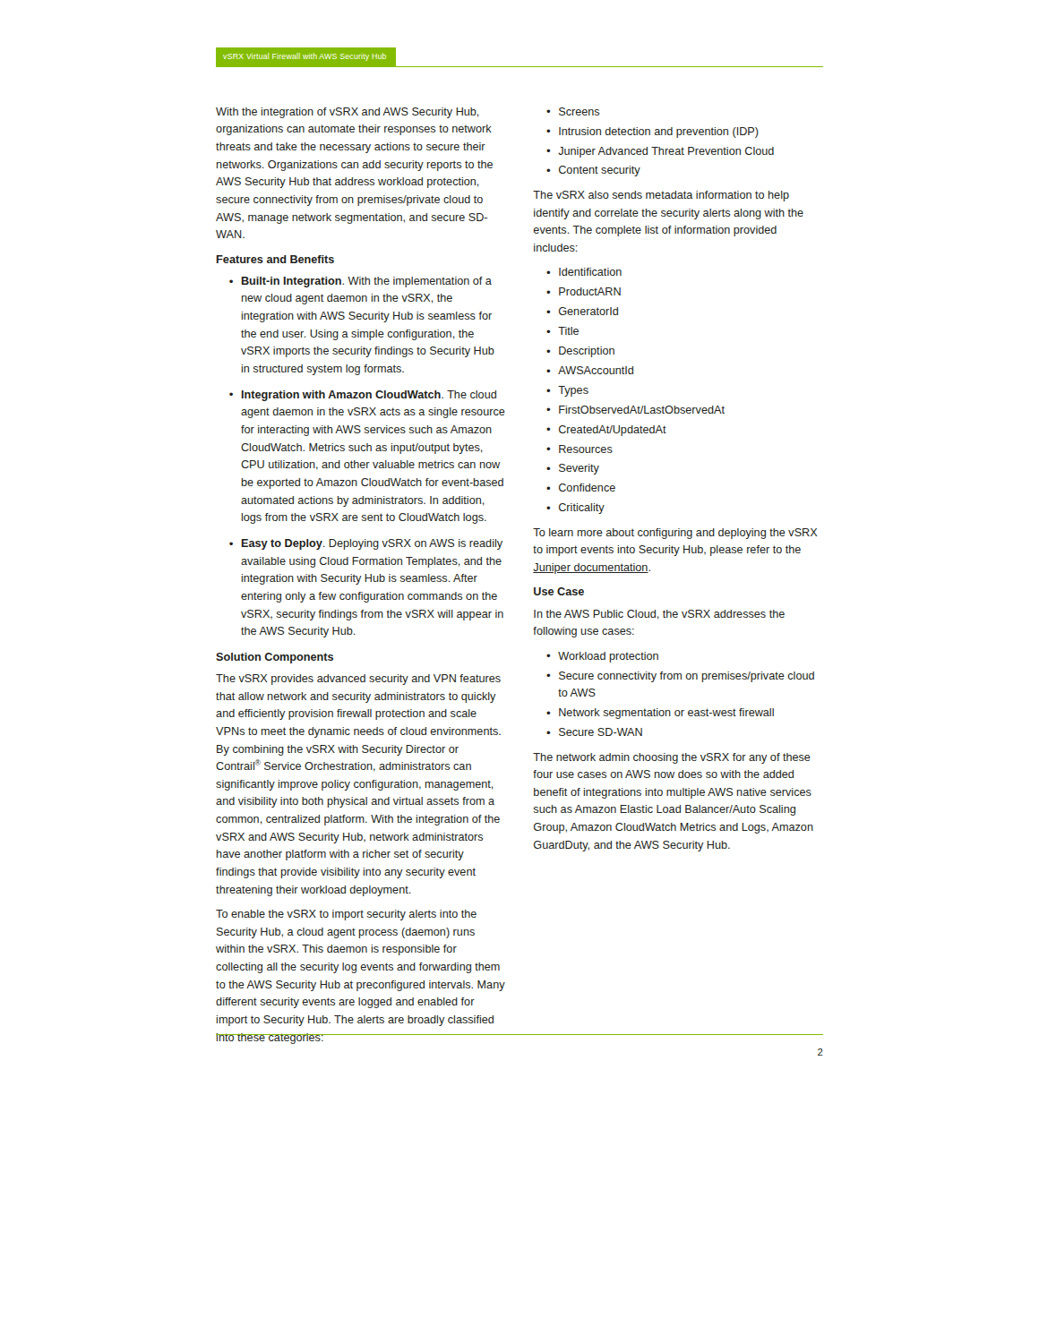vSRX Virtual Firewall with AWS Security Hub
With the integration of vSRX and AWS Security Hub, organizations can automate their responses to network threats and take the necessary actions to secure their networks. Organizations can add security reports to the AWS Security Hub that address workload protection, secure connectivity from on premises/private cloud to AWS, manage network segmentation, and secure SD-WAN.
Features and Benefits
Built-in Integration. With the implementation of a new cloud agent daemon in the vSRX, the integration with AWS Security Hub is seamless for the end user. Using a simple configuration, the vSRX imports the security findings to Security Hub in structured system log formats.
Integration with Amazon CloudWatch. The cloud agent daemon in the vSRX acts as a single resource for interacting with AWS services such as Amazon CloudWatch. Metrics such as input/output bytes, CPU utilization, and other valuable metrics can now be exported to Amazon CloudWatch for event-based automated actions by administrators. In addition, logs from the vSRX are sent to CloudWatch logs.
Easy to Deploy. Deploying vSRX on AWS is readily available using Cloud Formation Templates, and the integration with Security Hub is seamless. After entering only a few configuration commands on the vSRX, security findings from the vSRX will appear in the AWS Security Hub.
Solution Components
The vSRX provides advanced security and VPN features that allow network and security administrators to quickly and efficiently provision firewall protection and scale VPNs to meet the dynamic needs of cloud environments. By combining the vSRX with Security Director or Contrail® Service Orchestration, administrators can significantly improve policy configuration, management, and visibility into both physical and virtual assets from a common, centralized platform. With the integration of the vSRX and AWS Security Hub, network administrators have another platform with a richer set of security findings that provide visibility into any security event threatening their workload deployment.
To enable the vSRX to import security alerts into the Security Hub, a cloud agent process (daemon) runs within the vSRX. This daemon is responsible for collecting all the security log events and forwarding them to the AWS Security Hub at preconfigured intervals. Many different security events are logged and enabled for import to Security Hub. The alerts are broadly classified into these categories:
Screens
Intrusion detection and prevention (IDP)
Juniper Advanced Threat Prevention Cloud
Content security
The vSRX also sends metadata information to help identify and correlate the security alerts along with the events. The complete list of information provided includes:
Identification
ProductARN
GeneratorId
Title
Description
AWSAccountId
Types
FirstObservedAt/LastObservedAt
CreatedAt/UpdatedAt
Resources
Severity
Confidence
Criticality
To learn more about configuring and deploying the vSRX to import events into Security Hub, please refer to the Juniper documentation.
Use Case
In the AWS Public Cloud, the vSRX addresses the following use cases:
Workload protection
Secure connectivity from on premises/private cloud to AWS
Network segmentation or east-west firewall
Secure SD-WAN
The network admin choosing the vSRX for any of these four use cases on AWS now does so with the added benefit of integrations into multiple AWS native services such as Amazon Elastic Load Balancer/Auto Scaling Group, Amazon CloudWatch Metrics and Logs, Amazon GuardDuty, and the AWS Security Hub.
2